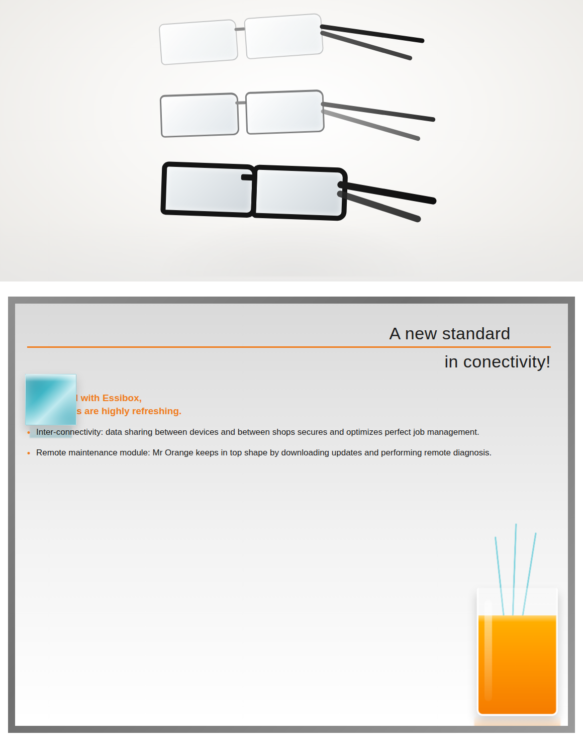A new standard in conectivity!
Associated with Essibox,
his services are highly refreshing.
Inter-connectivity: data sharing between devices and between shops secures and optimizes perfect job management.
Remote maintenance module: Mr Orange keeps in top shape by downloading updates and performing remote diagnosis.